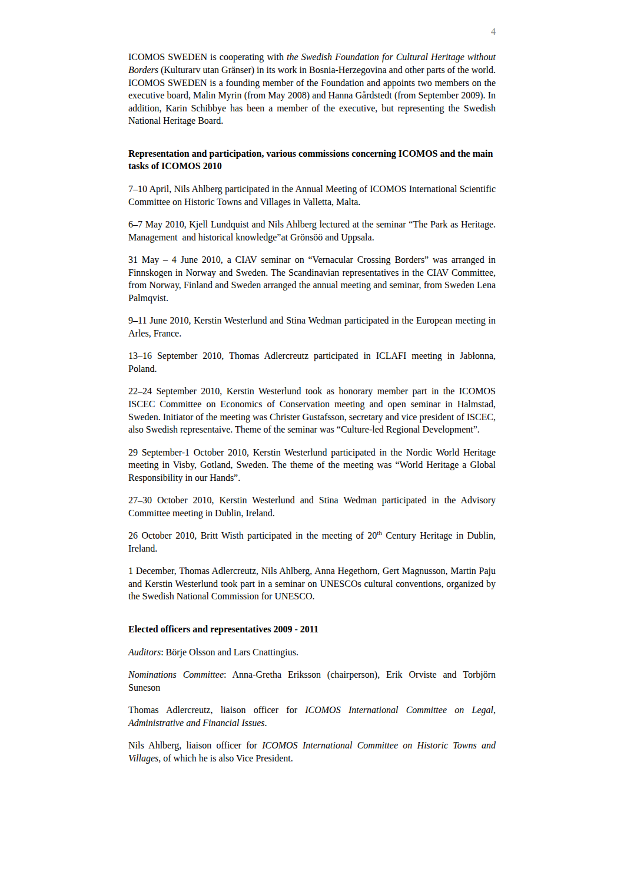4
ICOMOS SWEDEN is cooperating with the Swedish Foundation for Cultural Heritage without Borders (Kulturarv utan Gränser) in its work in Bosnia-Herzegovina and other parts of the world. ICOMOS SWEDEN is a founding member of the Foundation and appoints two members on the executive board, Malin Myrin (from May 2008) and Hanna Gårdstedt (from September 2009). In addition, Karin Schibbye has been a member of the executive, but representing the Swedish National Heritage Board.
Representation and participation, various commissions concerning ICOMOS and the main tasks of ICOMOS 2010
7–10 April, Nils Ahlberg participated in the Annual Meeting of ICOMOS International Scientific Committee on Historic Towns and Villages in Valletta, Malta.
6–7 May 2010, Kjell Lundquist and Nils Ahlberg lectured at the seminar “The Park as Heritage. Management and historical knowledge”at Grönsöö and Uppsala.
31 May – 4 June 2010, a CIAV seminar on “Vernacular Crossing Borders” was arranged in Finnskogen in Norway and Sweden. The Scandinavian representatives in the CIAV Committee, from Norway, Finland and Sweden arranged the annual meeting and seminar, from Sweden Lena Palmqvist.
9–11 June 2010, Kerstin Westerlund and Stina Wedman participated in the European meeting in Arles, France.
13–16 September 2010, Thomas Adlercreutz participated in ICLAFI meeting in Jabłonna, Poland.
22–24 September 2010, Kerstin Westerlund took as honorary member part in the ICOMOS ISCEC Committee on Economics of Conservation meeting and open seminar in Halmstad, Sweden. Initiator of the meeting was Christer Gustafsson, secretary and vice president of ISCEC, also Swedish representaive. Theme of the seminar was “Culture-led Regional Development”.
29 September-1 October 2010, Kerstin Westerlund participated in the Nordic World Heritage meeting in Visby, Gotland, Sweden. The theme of the meeting was “World Heritage a Global Responsibility in our Hands”.
27–30 October 2010, Kerstin Westerlund and Stina Wedman participated in the Advisory Committee meeting in Dublin, Ireland.
26 October 2010, Britt Wisth participated in the meeting of 20th Century Heritage in Dublin, Ireland.
1 December, Thomas Adlercreutz, Nils Ahlberg, Anna Hegethorn, Gert Magnusson, Martin Paju and Kerstin Westerlund took part in a seminar on UNESCOs cultural conventions, organized by the Swedish National Commission for UNESCO.
Elected officers and representatives 2009 - 2011
Auditors: Börje Olsson and Lars Cnattingius.
Nominations Committee: Anna-Gretha Eriksson (chairperson), Erik Orviste and Torbjörn Suneson
Thomas Adlercreutz, liaison officer for ICOMOS International Committee on Legal, Administrative and Financial Issues.
Nils Ahlberg, liaison officer for ICOMOS International Committee on Historic Towns and Villages, of which he is also Vice President.